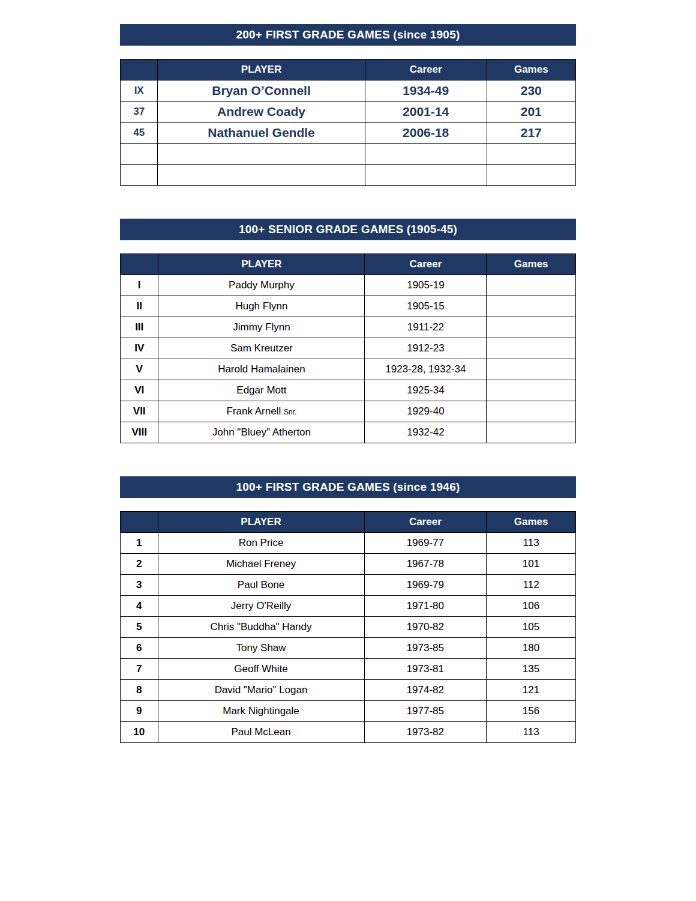200+ FIRST GRADE GAMES (since 1905)
| | PLAYER | Career | Games |
| --- | --- | --- | --- |
| IX | Bryan O’Connell | 1934-49 | 230 |
| 37 | Andrew Coady | 2001-14 | 201 |
| 45 | Nathanuel Gendle | 2006-18 | 217 |
100+ SENIOR GRADE GAMES (1905-45)
| | PLAYER | Career | Games |
| --- | --- | --- | --- |
| I | Paddy Murphy | 1905-19 | |
| II | Hugh Flynn | 1905-15 | |
| III | Jimmy Flynn | 1911-22 | |
| IV | Sam Kreutzer | 1912-23 | |
| V | Harold Hamalainen | 1923-28, 1932-34 | |
| VI | Edgar Mott | 1925-34 | |
| VII | Frank Arnell Snr. | 1929-40 | |
| VIII | John "Bluey" Atherton | 1932-42 | |
100+ FIRST GRADE GAMES (since 1946)
| | PLAYER | Career | Games |
| --- | --- | --- | --- |
| 1 | Ron Price | 1969-77 | 113 |
| 2 | Michael Freney | 1967-78 | 101 |
| 3 | Paul Bone | 1969-79 | 112 |
| 4 | Jerry O'Reilly | 1971-80 | 106 |
| 5 | Chris "Buddha" Handy | 1970-82 | 105 |
| 6 | Tony Shaw | 1973-85 | 180 |
| 7 | Geoff White | 1973-81 | 135 |
| 8 | David "Mario" Logan | 1974-82 | 121 |
| 9 | Mark Nightingale | 1977-85 | 156 |
| 10 | Paul McLean | 1973-82 | 113 |